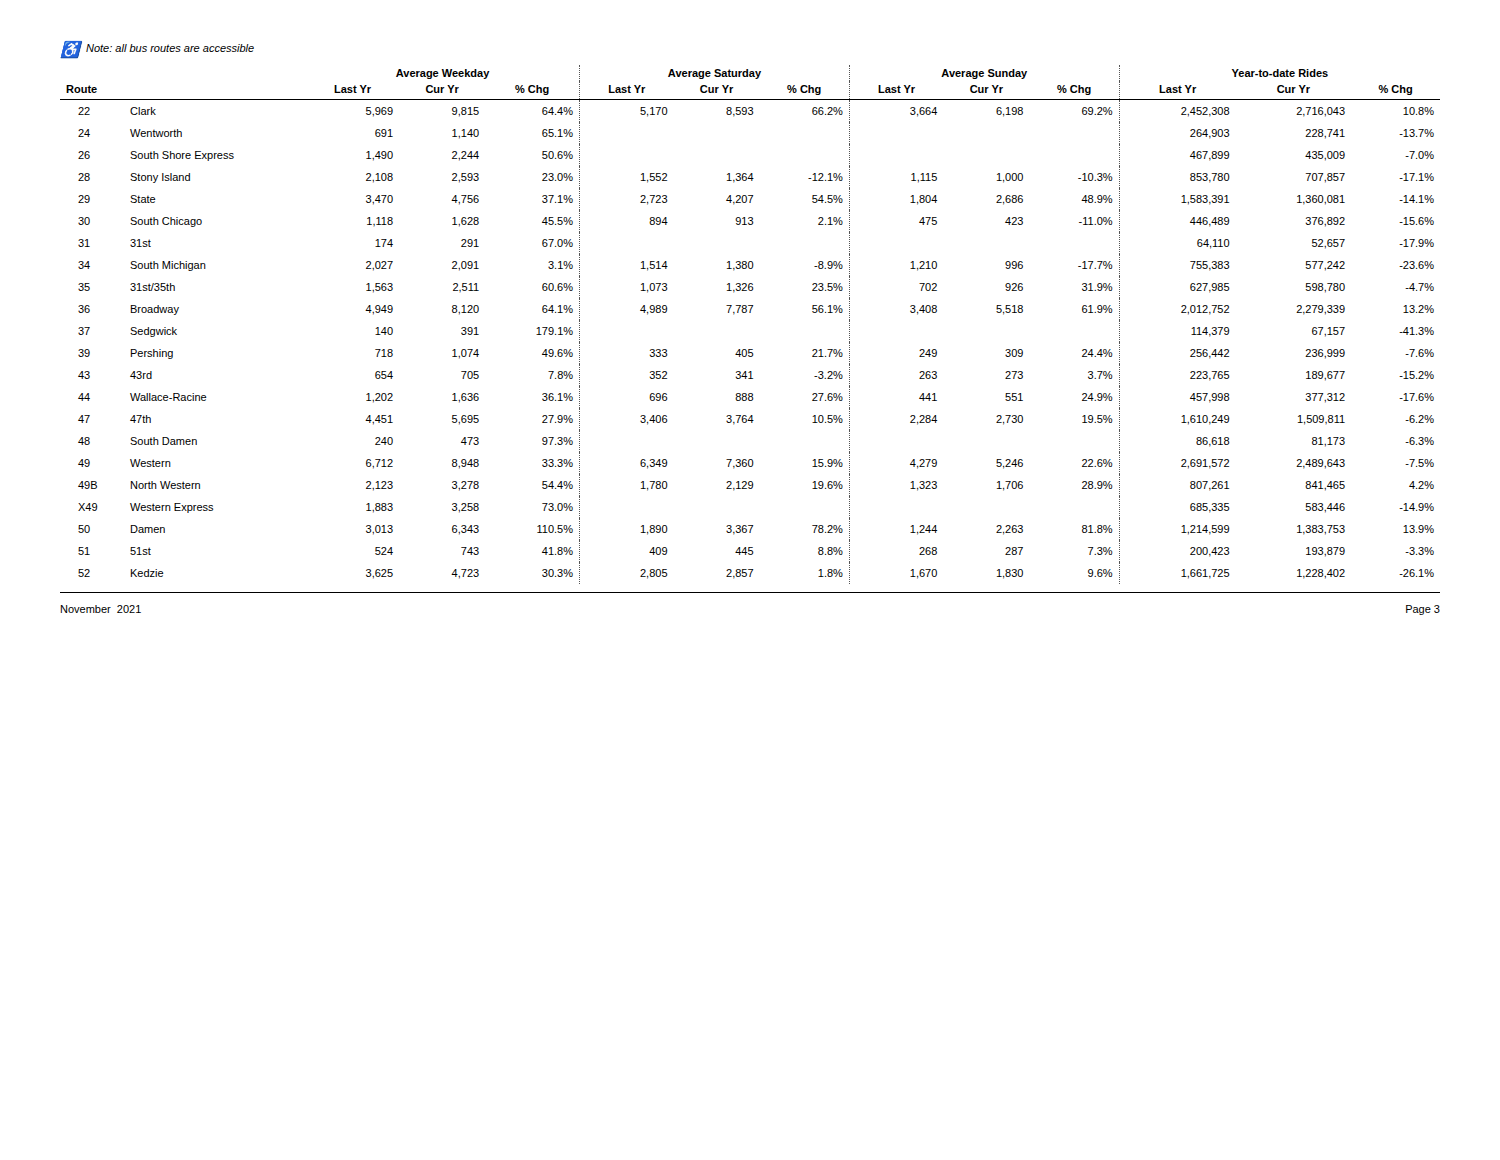♿ Note: all bus routes are accessible
| | Average Weekday | Average Saturday | Average Sunday | Year-to-date Rides |
| --- | --- | --- | --- | --- |
| Route | Last Yr | Cur Yr | % Chg | Last Yr | Cur Yr | % Chg | Last Yr | Cur Yr | % Chg | Last Yr | Cur Yr | % Chg |
| 22 | Clark | 5,969 | 9,815 | 64.4% | 5,170 | 8,593 | 66.2% | 3,664 | 6,198 | 69.2% | 2,452,308 | 2,716,043 | 10.8% |
| 24 | Wentworth | 691 | 1,140 | 65.1% | | | | | | | 264,903 | 228,741 | -13.7% |
| 26 | South Shore Express | 1,490 | 2,244 | 50.6% | | | | | | | 467,899 | 435,009 | -7.0% |
| 28 | Stony Island | 2,108 | 2,593 | 23.0% | 1,552 | 1,364 | -12.1% | 1,115 | 1,000 | -10.3% | 853,780 | 707,857 | -17.1% |
| 29 | State | 3,470 | 4,756 | 37.1% | 2,723 | 4,207 | 54.5% | 1,804 | 2,686 | 48.9% | 1,583,391 | 1,360,081 | -14.1% |
| 30 | South Chicago | 1,118 | 1,628 | 45.5% | 894 | 913 | 2.1% | 475 | 423 | -11.0% | 446,489 | 376,892 | -15.6% |
| 31 | 31st | 174 | 291 | 67.0% | | | | | | | 64,110 | 52,657 | -17.9% |
| 34 | South Michigan | 2,027 | 2,091 | 3.1% | 1,514 | 1,380 | -8.9% | 1,210 | 996 | -17.7% | 755,383 | 577,242 | -23.6% |
| 35 | 31st/35th | 1,563 | 2,511 | 60.6% | 1,073 | 1,326 | 23.5% | 702 | 926 | 31.9% | 627,985 | 598,780 | -4.7% |
| 36 | Broadway | 4,949 | 8,120 | 64.1% | 4,989 | 7,787 | 56.1% | 3,408 | 5,518 | 61.9% | 2,012,752 | 2,279,339 | 13.2% |
| 37 | Sedgwick | 140 | 391 | 179.1% | | | | | | | 114,379 | 67,157 | -41.3% |
| 39 | Pershing | 718 | 1,074 | 49.6% | 333 | 405 | 21.7% | 249 | 309 | 24.4% | 256,442 | 236,999 | -7.6% |
| 43 | 43rd | 654 | 705 | 7.8% | 352 | 341 | -3.2% | 263 | 273 | 3.7% | 223,765 | 189,677 | -15.2% |
| 44 | Wallace-Racine | 1,202 | 1,636 | 36.1% | 696 | 888 | 27.6% | 441 | 551 | 24.9% | 457,998 | 377,312 | -17.6% |
| 47 | 47th | 4,451 | 5,695 | 27.9% | 3,406 | 3,764 | 10.5% | 2,284 | 2,730 | 19.5% | 1,610,249 | 1,509,811 | -6.2% |
| 48 | South Damen | 240 | 473 | 97.3% | | | | | | | 86,618 | 81,173 | -6.3% |
| 49 | Western | 6,712 | 8,948 | 33.3% | 6,349 | 7,360 | 15.9% | 4,279 | 5,246 | 22.6% | 2,691,572 | 2,489,643 | -7.5% |
| 49B | North Western | 2,123 | 3,278 | 54.4% | 1,780 | 2,129 | 19.6% | 1,323 | 1,706 | 28.9% | 807,261 | 841,465 | 4.2% |
| X49 | Western Express | 1,883 | 3,258 | 73.0% | | | | | | | 685,335 | 583,446 | -14.9% |
| 50 | Damen | 3,013 | 6,343 | 110.5% | 1,890 | 3,367 | 78.2% | 1,244 | 2,263 | 81.8% | 1,214,599 | 1,383,753 | 13.9% |
| 51 | 51st | 524 | 743 | 41.8% | 409 | 445 | 8.8% | 268 | 287 | 7.3% | 200,423 | 193,879 | -3.3% |
| 52 | Kedzie | 3,625 | 4,723 | 30.3% | 2,805 | 2,857 | 1.8% | 1,670 | 1,830 | 9.6% | 1,661,725 | 1,228,402 | -26.1% |
November 2021 Page 3